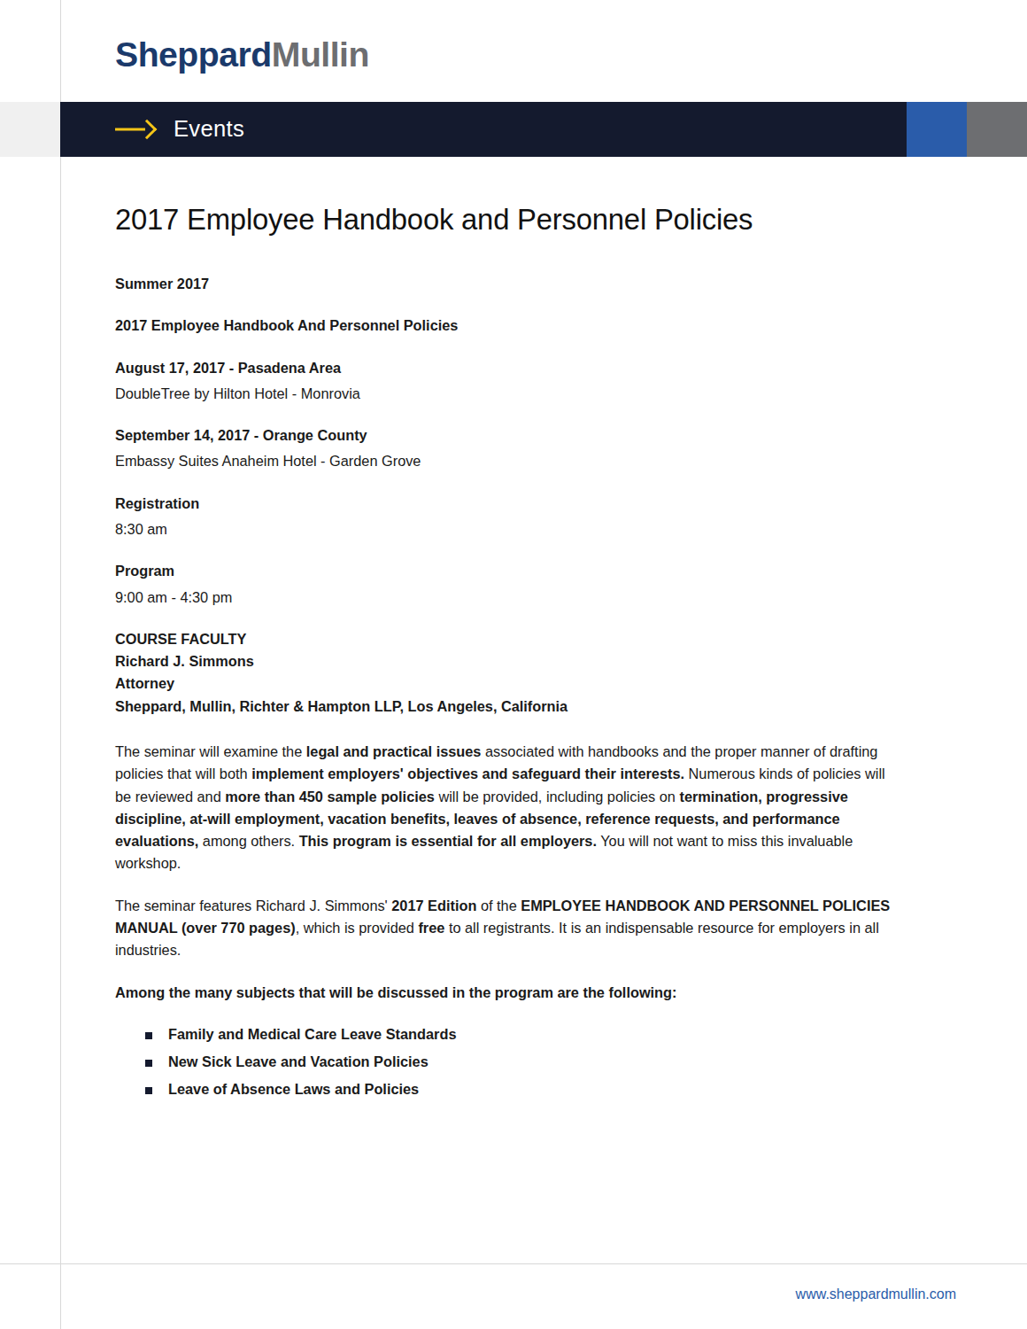Sheppard Mullin
Events
2017 Employee Handbook and Personnel Policies
Summer 2017
2017 Employee Handbook And Personnel Policies
August 17, 2017 - Pasadena Area
DoubleTree by Hilton Hotel - Monrovia
September 14, 2017 - Orange County
Embassy Suites Anaheim Hotel - Garden Grove
Registration
8:30 am
Program
9:00 am - 4:30 pm
COURSE FACULTY
Richard J. Simmons
Attorney
Sheppard, Mullin, Richter & Hampton LLP, Los Angeles, California
The seminar will examine the legal and practical issues associated with handbooks and the proper manner of drafting policies that will both implement employers' objectives and safeguard their interests. Numerous kinds of policies will be reviewed and more than 450 sample policies will be provided, including policies on termination, progressive discipline, at-will employment, vacation benefits, leaves of absence, reference requests, and performance evaluations, among others. This program is essential for all employers. You will not want to miss this invaluable workshop.
The seminar features Richard J. Simmons' 2017 Edition of the EMPLOYEE HANDBOOK AND PERSONNEL POLICIES MANUAL (over 770 pages), which is provided free to all registrants. It is an indispensable resource for employers in all industries.
Among the many subjects that will be discussed in the program are the following:
Family and Medical Care Leave Standards
New Sick Leave and Vacation Policies
Leave of Absence Laws and Policies
www.sheppardmullin.com